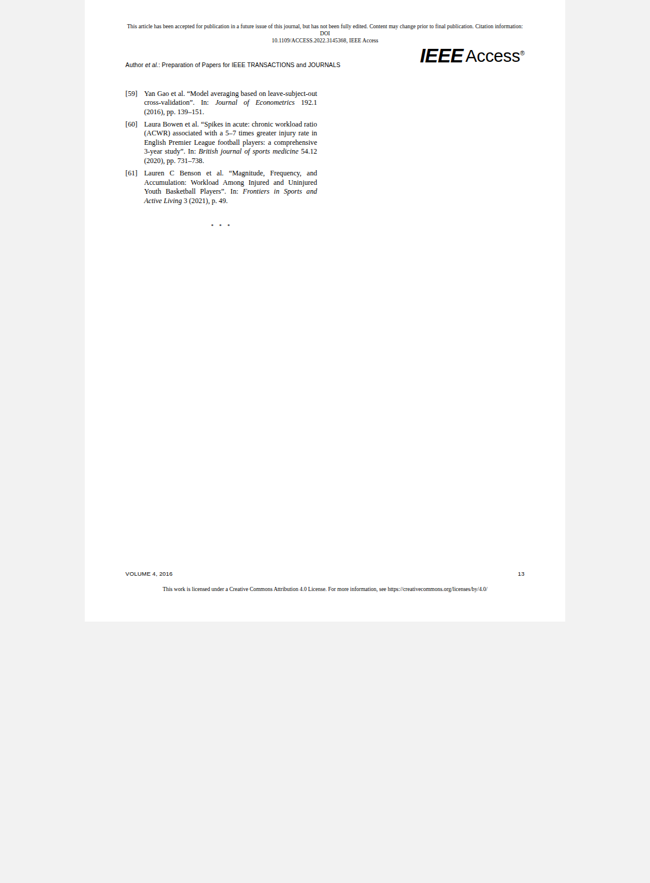This article has been accepted for publication in a future issue of this journal, but has not been fully edited. Content may change prior to final publication. Citation information: DOI 10.1109/ACCESS.2022.3145368, IEEE Access
Author et al.: Preparation of Papers for IEEE TRANSACTIONS and JOURNALS
IEEE Access®
[59] Yan Gao et al. “Model averaging based on leave-subject-out cross-validation”. In: Journal of Econometrics 192.1 (2016), pp. 139–151.
[60] Laura Bowen et al. “Spikes in acute: chronic workload ratio (ACWR) associated with a 5–7 times greater injury rate in English Premier League football players: a comprehensive 3-year study”. In: British journal of sports medicine 54.12 (2020), pp. 731–738.
[61] Lauren C Benson et al. “Magnitude, Frequency, and Accumulation: Workload Among Injured and Uninjured Youth Basketball Players”. In: Frontiers in Sports and Active Living 3 (2021), p. 49.
• • •
VOLUME 4, 2016 13
This work is licensed under a Creative Commons Attribution 4.0 License. For more information, see https://creativecommons.org/licenses/by/4.0/